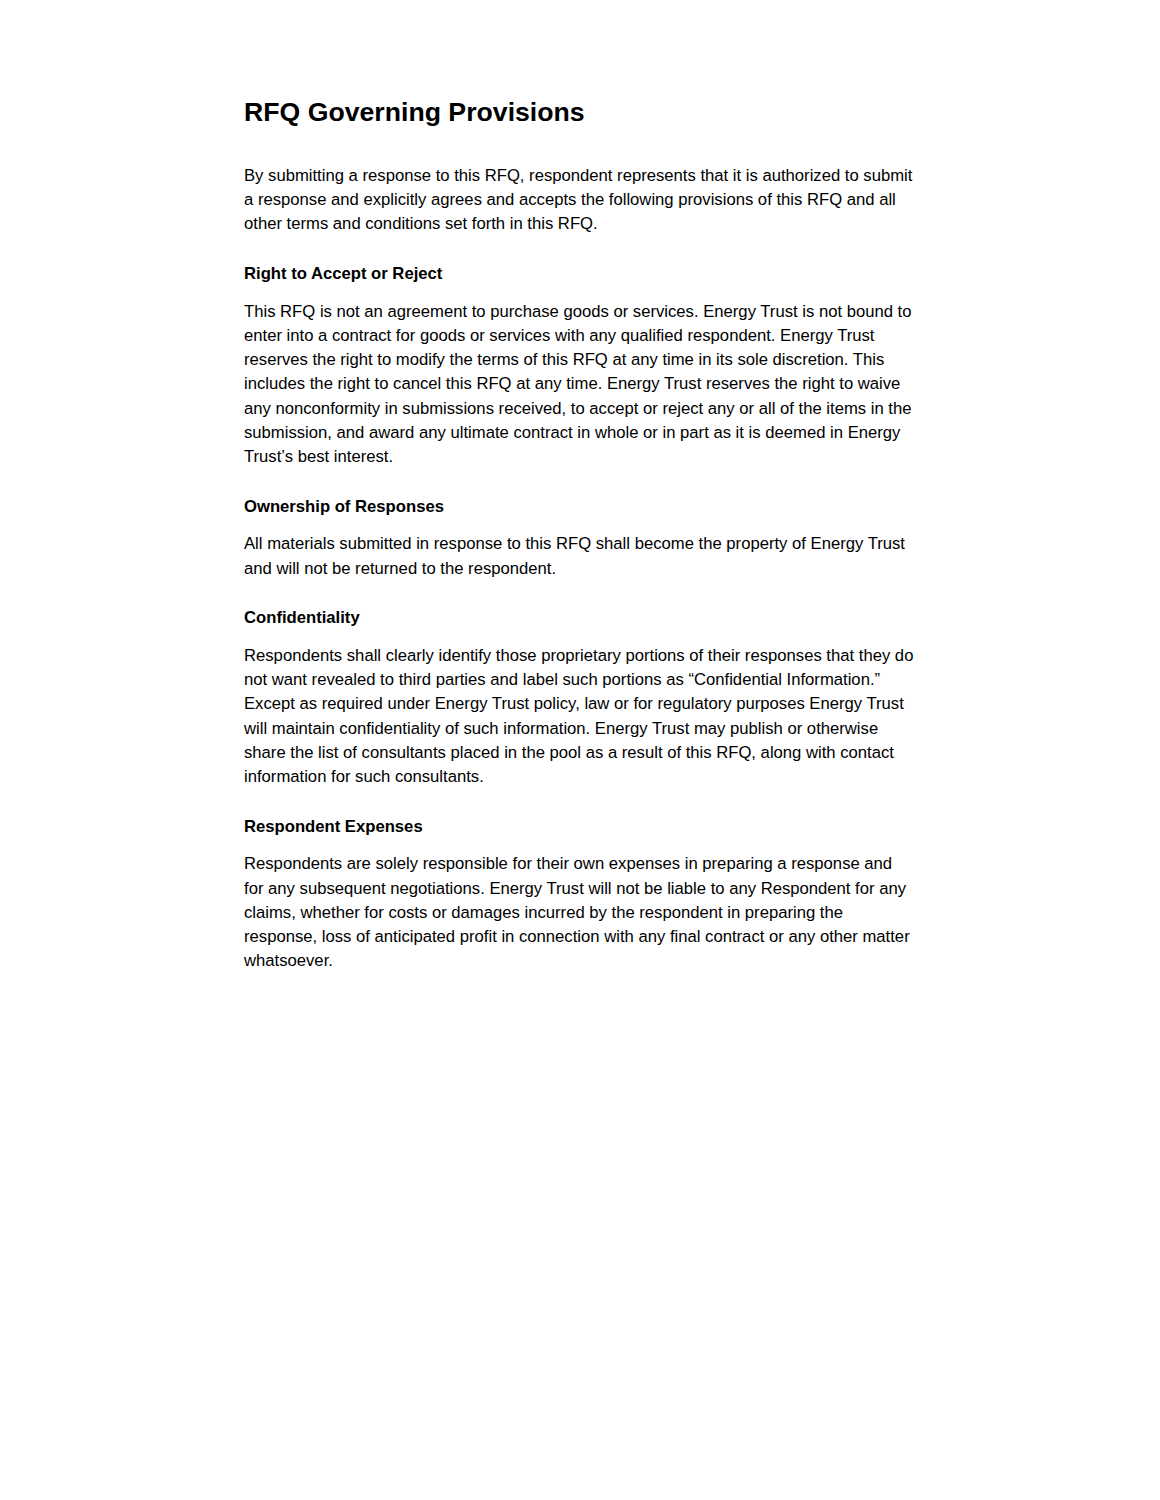RFQ Governing Provisions
By submitting a response to this RFQ, respondent represents that it is authorized to submit a response and explicitly agrees and accepts the following provisions of this RFQ and all other terms and conditions set forth in this RFQ.
Right to Accept or Reject
This RFQ is not an agreement to purchase goods or services. Energy Trust is not bound to enter into a contract for goods or services with any qualified respondent. Energy Trust reserves the right to modify the terms of this RFQ at any time in its sole discretion. This includes the right to cancel this RFQ at any time. Energy Trust reserves the right to waive any nonconformity in submissions received, to accept or reject any or all of the items in the submission, and award any ultimate contract in whole or in part as it is deemed in Energy Trust’s best interest.
Ownership of Responses
All materials submitted in response to this RFQ shall become the property of Energy Trust and will not be returned to the respondent.
Confidentiality
Respondents shall clearly identify those proprietary portions of their responses that they do not want revealed to third parties and label such portions as “Confidential Information.” Except as required under Energy Trust policy, law or for regulatory purposes Energy Trust will maintain confidentiality of such information. Energy Trust may publish or otherwise share the list of consultants placed in the pool as a result of this RFQ, along with contact information for such consultants.
Respondent Expenses
Respondents are solely responsible for their own expenses in preparing a response and for any subsequent negotiations. Energy Trust will not be liable to any Respondent for any claims, whether for costs or damages incurred by the respondent in preparing the response, loss of anticipated profit in connection with any final contract or any other matter whatsoever.